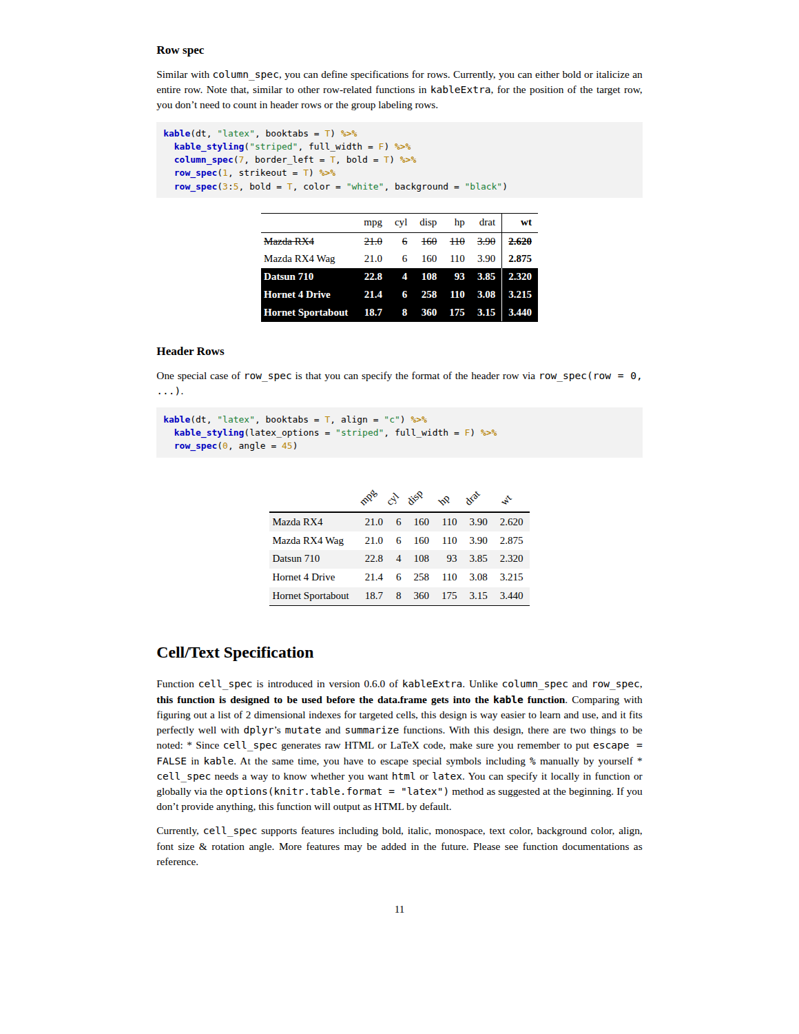Row spec
Similar with column_spec, you can define specifications for rows. Currently, you can either bold or italicize an entire row. Note that, similar to other row-related functions in kableExtra, for the position of the target row, you don’t need to count in header rows or the group labeling rows.
kable(dt, "latex", booktabs = T) %>%
  kable_styling("striped", full_width = F) %>%
  column_spec(7, border_left = T, bold = T) %>%
  row_spec(1, strikeout = T) %>%
  row_spec(3: 5, bold = T, color = "white", background = "black")
| | mpg | cyl | disp | hp | drat | wt |
| --- | --- | --- | --- | --- | --- | --- |
| Mazda RX4 | 21.0 | 6 | 160 | 110 | 3.90 | 2.620 |
| Mazda RX4 Wag | 21.0 | 6 | 160 | 110 | 3.90 | 2.875 |
| Datsun 710 | 22.8 | 4 | 108 | 93 | 3.85 | 2.320 |
| Hornet 4 Drive | 21.4 | 6 | 258 | 110 | 3.08 | 3.215 |
| Hornet Sportabout | 18.7 | 8 | 360 | 175 | 3.15 | 3.440 |
Header Rows
One special case of row_spec is that you can specify the format of the header row via row_spec(row = 0, ...).
kable(dt, "latex", booktabs = T, align = "c") %>%
  kable_styling(latex_options = "striped", full_width = F) %>%
  row_spec(0, angle = 45)
| | mpg | cyl | disp | hp | drat | wt |
| --- | --- | --- | --- | --- | --- | --- |
| Mazda RX4 | 21.0 | 6 | 160 | 110 | 3.90 | 2.620 |
| Mazda RX4 Wag | 21.0 | 6 | 160 | 110 | 3.90 | 2.875 |
| Datsun 710 | 22.8 | 4 | 108 | 93 | 3.85 | 2.320 |
| Hornet 4 Drive | 21.4 | 6 | 258 | 110 | 3.08 | 3.215 |
| Hornet Sportabout | 18.7 | 8 | 360 | 175 | 3.15 | 3.440 |
Cell/Text Specification
Function cell_spec is introduced in version 0.6.0 of kableExtra. Unlike column_spec and row_spec, this function is designed to be used before the data.frame gets into the kable function. Comparing with figuring out a list of 2 dimensional indexes for targeted cells, this design is way easier to learn and use, and it fits perfectly well with dplyr’s mutate and summarize functions. With this design, there are two things to be noted: * Since cell_spec generates raw HTML or LaTeX code, make sure you remember to put escape = FALSE in kable. At the same time, you have to escape special symbols including % manually by yourself * cell_spec needs a way to know whether you want html or latex. You can specify it locally in function or globally via the options(knitr.table.format = "latex") method as suggested at the beginning. If you don’t provide anything, this function will output as HTML by default.
Currently, cell_spec supports features including bold, italic, monospace, text color, background color, align, font size & rotation angle. More features may be added in the future. Please see function documentations as reference.
11